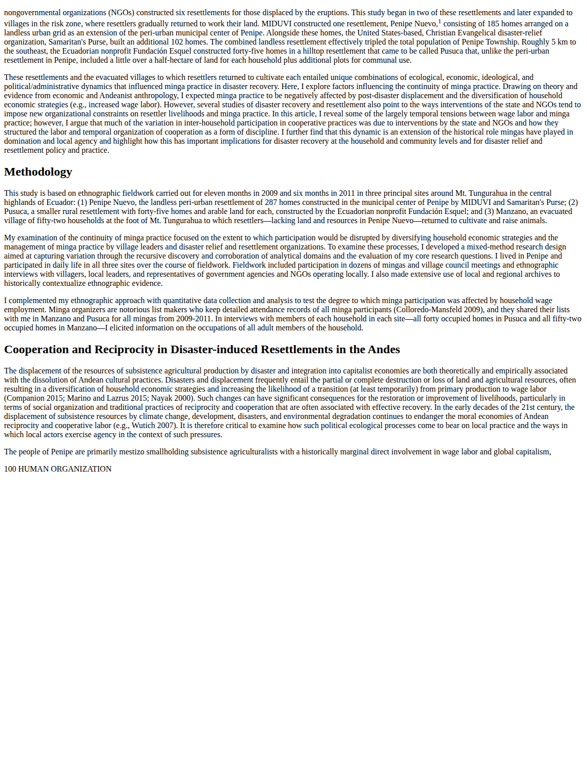nongovernmental organizations (NGOs) constructed six resettlements for those displaced by the eruptions. This study began in two of these resettlements and later expanded to villages in the risk zone, where resettlers gradually returned to work their land. MIDUVI constructed one resettlement, Penipe Nuevo,1 consisting of 185 homes arranged on a landless urban grid as an extension of the peri-urban municipal center of Penipe. Alongside these homes, the United States-based, Christian Evangelical disaster-relief organization, Samaritan's Purse, built an additional 102 homes. The combined landless resettlement effectively tripled the total population of Penipe Township. Roughly 5 km to the southeast, the Ecuadorian nonprofit Fundación Esquel constructed forty-five homes in a hilltop resettlement that came to be called Pusuca that, unlike the peri-urban resettlement in Penipe, included a little over a half-hectare of land for each household plus additional plots for communal use.
These resettlements and the evacuated villages to which resettlers returned to cultivate each entailed unique combinations of ecological, economic, ideological, and political/administrative dynamics that influenced minga practice in disaster recovery. Here, I explore factors influencing the continuity of minga practice. Drawing on theory and evidence from economic and Andeanist anthropology, I expected minga practice to be negatively affected by post-disaster displacement and the diversification of household economic strategies (e.g., increased wage labor). However, several studies of disaster recovery and resettlement also point to the ways interventions of the state and NGOs tend to impose new organizational constraints on resettler livelihoods and minga practice. In this article, I reveal some of the largely temporal tensions between wage labor and minga practice; however, I argue that much of the variation in inter-household participation in cooperative practices was due to interventions by the state and NGOs and how they structured the labor and temporal organization of cooperation as a form of discipline. I further find that this dynamic is an extension of the historical role mingas have played in domination and local agency and highlight how this has important implications for disaster recovery at the household and community levels and for disaster relief and resettlement policy and practice.
Methodology
This study is based on ethnographic fieldwork carried out for eleven months in 2009 and six months in 2011 in three principal sites around Mt. Tungurahua in the central highlands of Ecuador: (1) Penipe Nuevo, the landless peri-urban resettlement of 287 homes constructed in the municipal center of Penipe by MIDUVI and Samaritan's Purse; (2) Pusuca, a smaller rural resettlement with forty-five homes and arable land for each, constructed by the Ecuadorian nonprofit Fundación Esquel; and (3) Manzano, an evacuated village of fifty-two households at the foot of Mt. Tungurahua to which resettlers—lacking land and resources in Penipe Nuevo—returned to cultivate and raise animals.
My examination of the continuity of minga practice focused on the extent to which participation would be disrupted by diversifying household economic strategies and the management of minga practice by village leaders and disaster relief and resettlement organizations. To examine these processes, I developed a mixed-method research design aimed at capturing variation through the recursive discovery and corroboration of analytical domains and the evaluation of my core research questions. I lived in Penipe and participated in daily life in all three sites over the course of fieldwork. Fieldwork included participation in dozens of mingas and village council meetings and ethnographic interviews with villagers, local leaders, and representatives of government agencies and NGOs operating locally. I also made extensive use of local and regional archives to historically contextualize ethnographic evidence.
I complemented my ethnographic approach with quantitative data collection and analysis to test the degree to which minga participation was affected by household wage employment. Minga organizers are notorious list makers who keep detailed attendance records of all minga participants (Colloredo-Mansfeld 2009), and they shared their lists with me in Manzano and Pusuca for all mingas from 2009-2011. In interviews with members of each household in each site—all forty occupied homes in Pusuca and all fifty-two occupied homes in Manzano—I elicited information on the occupations of all adult members of the household.
Cooperation and Reciprocity in Disaster-induced Resettlements in the Andes
The displacement of the resources of subsistence agricultural production by disaster and integration into capitalist economies are both theoretically and empirically associated with the dissolution of Andean cultural practices. Disasters and displacement frequently entail the partial or complete destruction or loss of land and agricultural resources, often resulting in a diversification of household economic strategies and increasing the likelihood of a transition (at least temporarily) from primary production to wage labor (Companion 2015; Marino and Lazrus 2015; Nayak 2000). Such changes can have significant consequences for the restoration or improvement of livelihoods, particularly in terms of social organization and traditional practices of reciprocity and cooperation that are often associated with effective recovery. In the early decades of the 21st century, the displacement of subsistence resources by climate change, development, disasters, and environmental degradation continues to endanger the moral economies of Andean reciprocity and cooperative labor (e.g., Wutich 2007). It is therefore critical to examine how such political ecological processes come to bear on local practice and the ways in which local actors exercise agency in the context of such pressures.
The people of Penipe are primarily mestizo smallholding subsistence agriculturalists with a historically marginal direct involvement in wage labor and global capitalism,
100 HUMAN ORGANIZATION